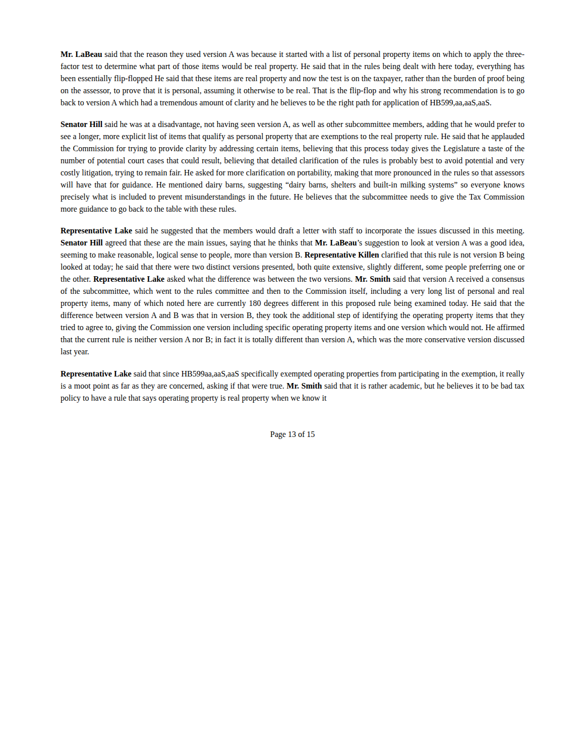Mr. LaBeau said that the reason they used version A was because it started with a list of personal property items on which to apply the three-factor test to determine what part of those items would be real property. He said that in the rules being dealt with here today, everything has been essentially flip-flopped He said that these items are real property and now the test is on the taxpayer, rather than the burden of proof being on the assessor, to prove that it is personal, assuming it otherwise to be real. That is the flip-flop and why his strong recommendation is to go back to version A which had a tremendous amount of clarity and he believes to be the right path for application of HB599,aa,aaS,aaS.
Senator Hill said he was at a disadvantage, not having seen version A, as well as other subcommittee members, adding that he would prefer to see a longer, more explicit list of items that qualify as personal property that are exemptions to the real property rule. He said that he applauded the Commission for trying to provide clarity by addressing certain items, believing that this process today gives the Legislature a taste of the number of potential court cases that could result, believing that detailed clarification of the rules is probably best to avoid potential and very costly litigation, trying to remain fair. He asked for more clarification on portability, making that more pronounced in the rules so that assessors will have that for guidance. He mentioned dairy barns, suggesting “dairy barns, shelters and built-in milking systems” so everyone knows precisely what is included to prevent misunderstandings in the future. He believes that the subcommittee needs to give the Tax Commission more guidance to go back to the table with these rules.
Representative Lake said he suggested that the members would draft a letter with staff to incorporate the issues discussed in this meeting. Senator Hill agreed that these are the main issues, saying that he thinks that Mr. LaBeau’s suggestion to look at version A was a good idea, seeming to make reasonable, logical sense to people, more than version B. Representative Killen clarified that this rule is not version B being looked at today; he said that there were two distinct versions presented, both quite extensive, slightly different, some people preferring one or the other. Representative Lake asked what the difference was between the two versions. Mr. Smith said that version A received a consensus of the subcommittee, which went to the rules committee and then to the Commission itself, including a very long list of personal and real property items, many of which noted here are currently 180 degrees different in this proposed rule being examined today. He said that the difference between version A and B was that in version B, they took the additional step of identifying the operating property items that they tried to agree to, giving the Commission one version including specific operating property items and one version which would not. He affirmed that the current rule is neither version A nor B; in fact it is totally different than version A, which was the more conservative version discussed last year.
Representative Lake said that since HB599aa,aaS,aaS specifically exempted operating properties from participating in the exemption, it really is a moot point as far as they are concerned, asking if that were true. Mr. Smith said that it is rather academic, but he believes it to be bad tax policy to have a rule that says operating property is real property when we know it
Page 13 of 15